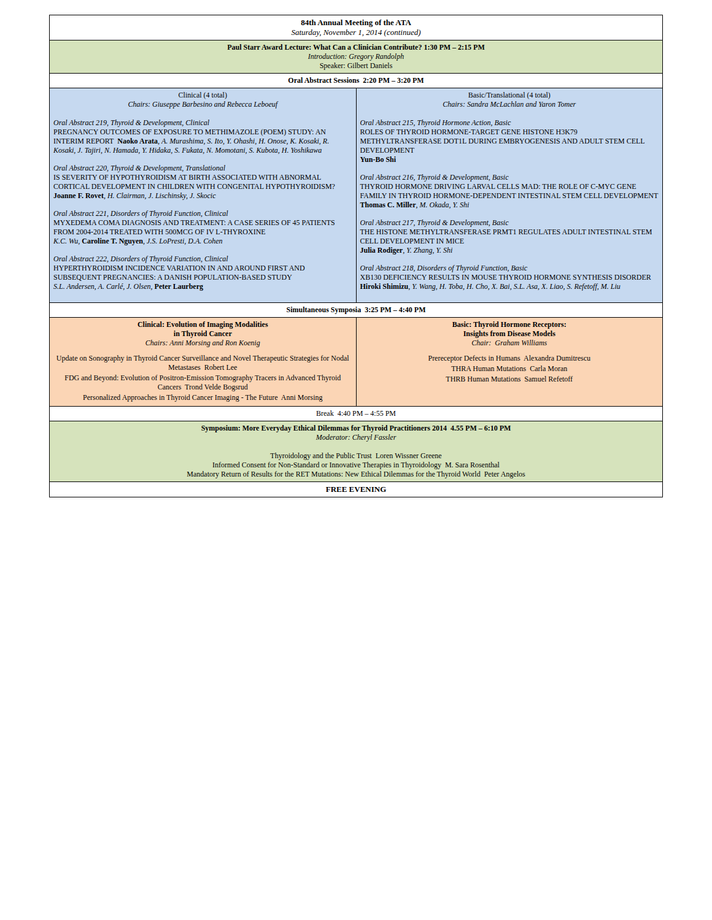| 84th Annual Meeting of the ATA Saturday, November 1, 2014 (continued) |
| Paul Starr Award Lecture: What Can a Clinician Contribute? 1:30 PM – 2:15 PM Introduction: Gregory Randolph Speaker: Gilbert Daniels |
| Oral Abstract Sessions 2:20 PM – 3:20 PM |
| Clinical (4 total) Chairs: Giuseppe Barbesino and Rebecca Leboeuf Oral Abstract 219, Thyroid & Development, Clinical PREGNANCY OUTCOMES OF EXPOSURE TO METHIMAZOLE (POEM) STUDY: AN INTERIM REPORT Naoko Arata , A. Murashima, S. Ito, Y. Ohashi, H. Onose, K. Kosaki, R. Kosaki, J. Tajiri, N. Hamada, Y. Hidaka, S. Fukata, N. Momotani, S. Kubota, H. Yoshikawa Oral Abstract 220, Thyroid & Development, Translational IS SEVERITY OF HYPOTHYROIDISM AT BIRTH ASSOCIATED WITH ABNORMAL CORTICAL DEVELOPMENT IN CHILDREN WITH CONGENITAL HYPOTHYROIDISM? Joanne F. Rovet , H. Clairman, J. Lischinsky, J. Skocic Oral Abstract 221, Disorders of Thyroid Function, Clinical MYXEDEMA COMA DIAGNOSIS AND TREATMENT: A CASE SERIES OF 45 PATIENTS FROM 2004-2014 TREATED WITH 500MCG OF IV L-THYROXINE K.C. Wu, Caroline T. Nguyen , J.S. LoPresti, D.A. Cohen Oral Abstract 222, Disorders of Thyroid Function, Clinical HYPERTHYROIDISM INCIDENCE VARIATION IN AND AROUND FIRST AND SUBSEQUENT PREGNANCIES: A DANISH POPULATION-BASED STUDY S.L. Andersen, A. Carlé, J. Olsen, Peter Laurberg | Basic/Translational (4 total) Chairs: Sandra McLachlan and Yaron Tomer Oral Abstract 215, Thyroid Hormone Action, Basic ROLES OF THYROID HORMONE-TARGET GENE HISTONE H3K79 METHYLTRANSFERASE DOT1L DURING EMBRYOGENESIS AND ADULT STEM CELL DEVELOPMENT Yun-Bo Shi Oral Abstract 216, Thyroid & Development, Basic THYROID HORMONE DRIVING LARVAL CELLS MAD: THE ROLE OF C-MYC GENE FAMILY IN THYROID HORMONE-DEPENDENT INTESTINAL STEM CELL DEVELOPMENT Thomas C. Miller , M. Okada, Y. Shi Oral Abstract 217, Thyroid & Development, Basic THE HISTONE METHYLTRANSFERASE PRMT1 REGULATES ADULT INTESTINAL STEM CELL DEVELOPMENT IN MICE Julia Rodiger , Y. Zhang, Y. Shi Oral Abstract 218, Disorders of Thyroid Function, Basic XB130 DEFICIENCY RESULTS IN MOUSE THYROID HORMONE SYNTHESIS DISORDER Hiroki Shimizu , Y. Wang, H. Toba, H. Cho, X. Bai, S.L. Asa, X. Liao, S. Refetoff, M. Liu |
| Simultaneous Symposia 3:25 PM – 4:40 PM |
| Clinical: Evolution of Imaging Modalities in Thyroid Cancer Chairs: Anni Morsing and Ron Koenig Update on Sonography in Thyroid Cancer Surveillance and Novel Therapeutic Strategies for Nodal Metastases Robert Lee FDG and Beyond: Evolution of Positron-Emission Tomography Tracers in Advanced Thyroid Cancers Trond Velde Bogsrud Personalized Approaches in Thyroid Cancer Imaging - The Future Anni Morsing | Basic: Thyroid Hormone Receptors: Insights from Disease Models Chair: Graham Williams Prereceptor Defects in Humans Alexandra Dumitrescu THRA Human Mutations Carla Moran THRB Human Mutations Samuel Refetoff |
| Break 4:40 PM – 4:55 PM |
| Symposium: More Everyday Ethical Dilemmas for Thyroid Practitioners 2014 4.55 PM – 6:10 PM Moderator: Cheryl Fassler Thyroidology and the Public Trust Loren Wissner Greene Informed Consent for Non-Standard or Innovative Therapies in Thyroidology M. Sara Rosenthal Mandatory Return of Results for the RET Mutations: New Ethical Dilemmas for the Thyroid World Peter Angelos |
| FREE EVENING |